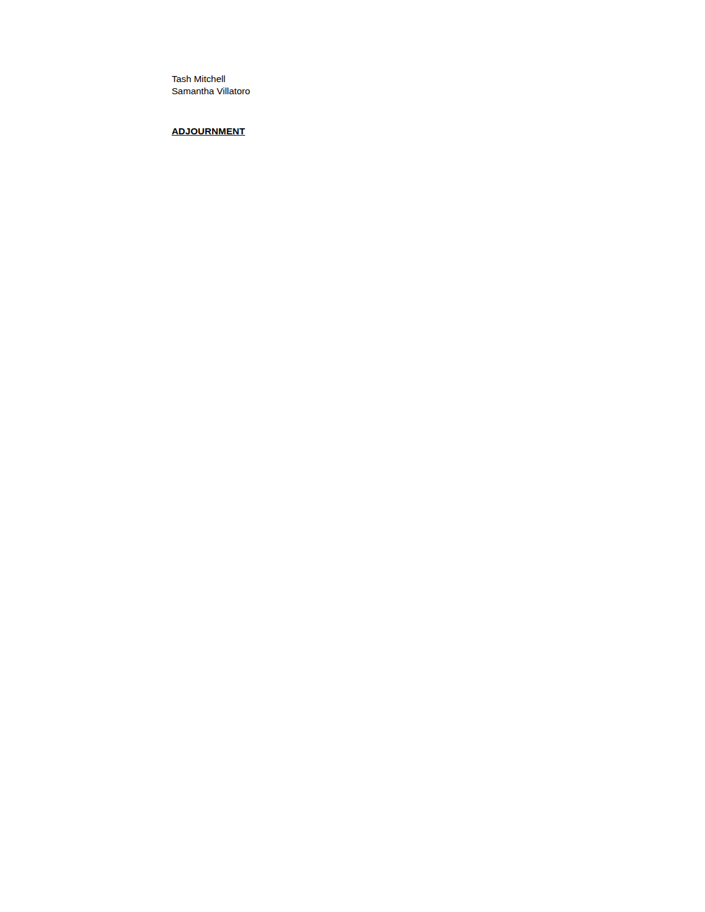Tash Mitchell
Samantha Villatoro
ADJOURNMENT